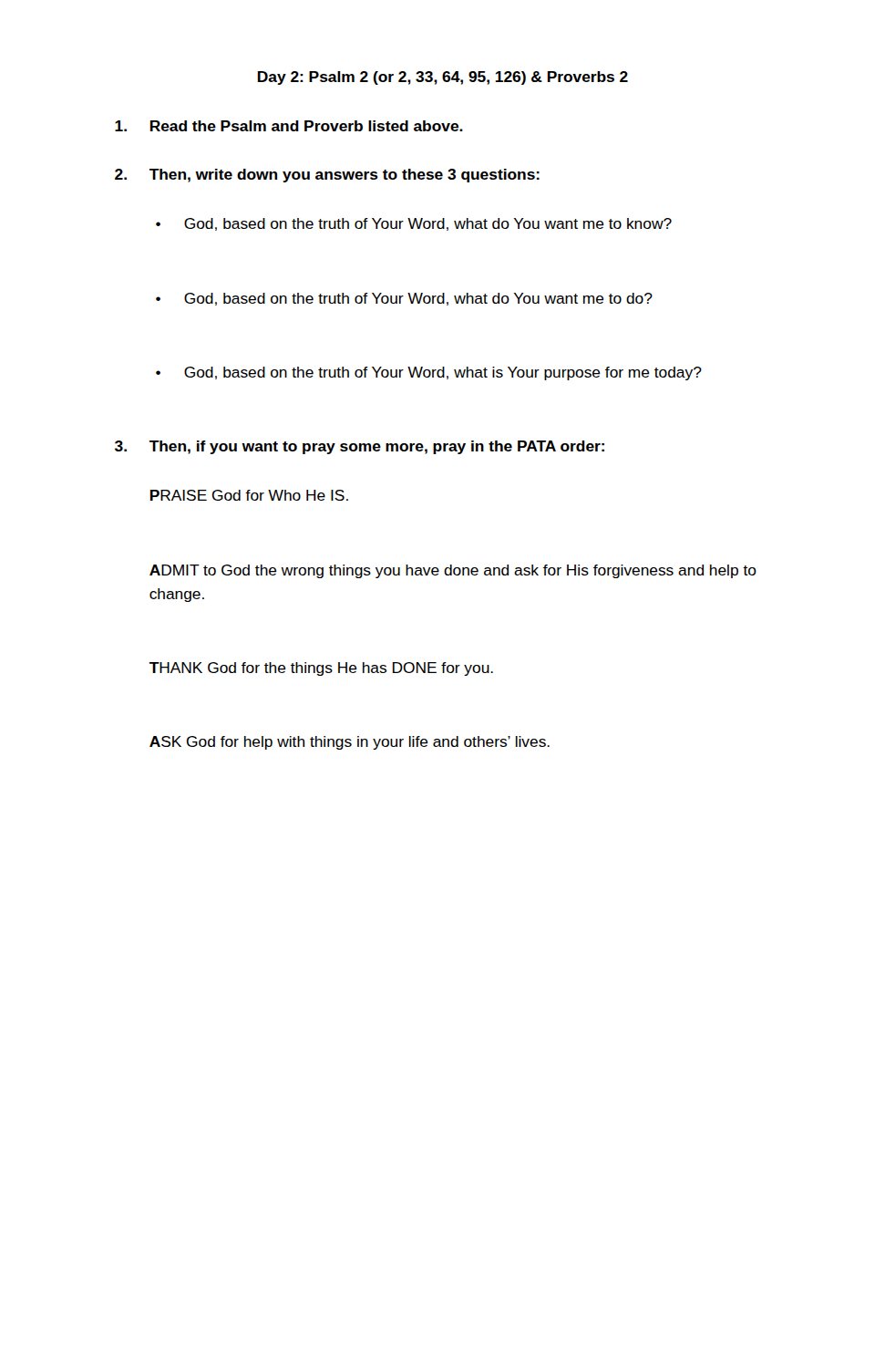Day 2: Psalm 2 (or 2, 33, 64, 95, 126) & Proverbs 2
Read the Psalm and Proverb listed above.
Then, write down you answers to these 3 questions:
God, based on the truth of Your Word, what do You want me to know?
God, based on the truth of Your Word, what do You want me to do?
God, based on the truth of Your Word, what is Your purpose for me today?
Then, if you want to pray some more, pray in the PATA order:
PRAISE God for Who He IS.
ADMIT to God the wrong things you have done and ask for His forgiveness and help to change.
THANK God for the things He has DONE for you.
ASK God for help with things in your life and others’ lives.